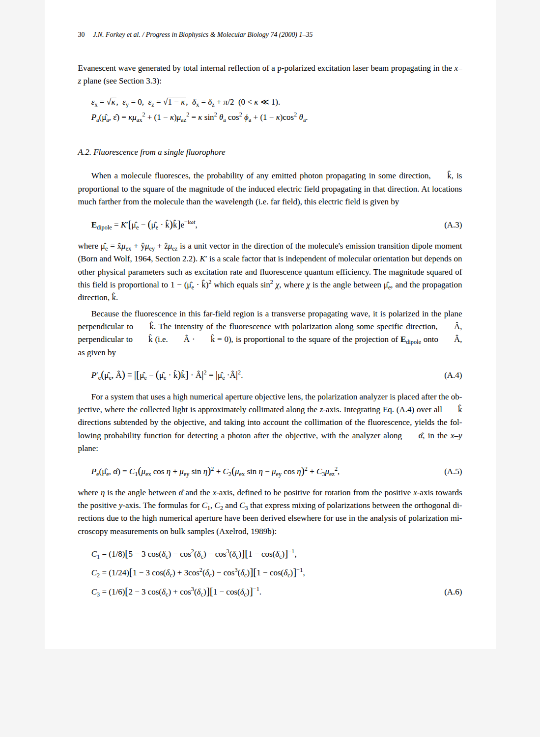30 J.N. Forkey et al. / Progress in Biophysics & Molecular Biology 74 (2000) 1–35
Evanescent wave generated by total internal reflection of a p-polarized excitation laser beam propagating in the x–z plane (see Section 3.3):
εx = √κ, εy = 0, εz = √1 − κ, δx = δz + π/2 (0 < κ ≪ 1).
Pa(μ̂a, ε̂) = κμax2 + (1 − κ)μaz2 = κ sin2 θa cos2 ϕa + (1 − κ)cos2 θa.
A.2. Fluorescence from a single fluorophore
When a molecule fluoresces, the probability of any emitted photon propagating in some direction, k̂, is proportional to the square of the magnitude of the induced electric field propagating in that direction. At locations much farther from the molecule than the wavelength (i.e. far field), this electric field is given by
Edipole = K′[μ̂e − (μ̂e · k̂) k̂] e−iωt,
(A.3)
where μ̂e = x̂μex + ŷμey + ẑμez is a unit vector in the direction of the molecule's emission transition dipole moment (Born and Wolf, 1964, Section 2.2). K′ is a scale factor that is independent of molecular orientation but depends on other physical parameters such as excitation rate and fluorescence quantum efficiency. The magnitude squared of this field is proportional to 1 − (μ̂e · k̂)2 which equals sin2 χ, where χ is the angle between μ̂e, and the propagation direction, k̂.
Because the fluorescence in this far-field region is a transverse propagating wave, it is polarized in the plane perpendicular to k̂. The intensity of the fluorescence with polarization along some specific direction, Â, perpendicular to k̂ (i.e. Â · k̂ = 0), is proportional to the square of the projection of Edipole onto Â, as given by
P′e(μ̂e, Â) ≡ |[μ̂e − (μ̂e · k̂) k̂] · Â|2 = |μ̂e ·Â|2.
(A.4)
For a system that uses a high numerical aperture objective lens, the polarization analyzer is placed after the objective, where the collected light is approximately collimated along the z-axis. Integrating Eq. (A.4) over all k̂ directions subtended by the objective, and taking into account the collimation of the fluorescence, yields the following probability function for detecting a photon after the objective, with the analyzer along α̂, in the x–y plane:
Pe(μ̂e, α̂) = C1(μex cos η + μey sin η)2 + C2(μex sin η − μey cos η)2 + C3μez2,
(A.5)
where η is the angle between α̂ and the x-axis, defined to be positive for rotation from the positive x-axis towards the positive y-axis. The formulas for C1, C2 and C3 that express mixing of polarizations between the orthogonal directions due to the high numerical aperture have been derived elsewhere for use in the analysis of polarization microscopy measurements on bulk samples (Axelrod, 1989b):
C1 = (1/8)[5 − 3 cos(δc) − cos2(δc) − cos3(δc)][1 − cos(δc)]−1,
C2 = (1/24)[1 − 3 cos(δc) + 3cos2(δc) − cos3(δc)][1 − cos(δc)]−1,
C3 = (1/6)[2 − 3 cos(δc) + cos3(δc)][1 − cos(δc)]−1.
(A.6)